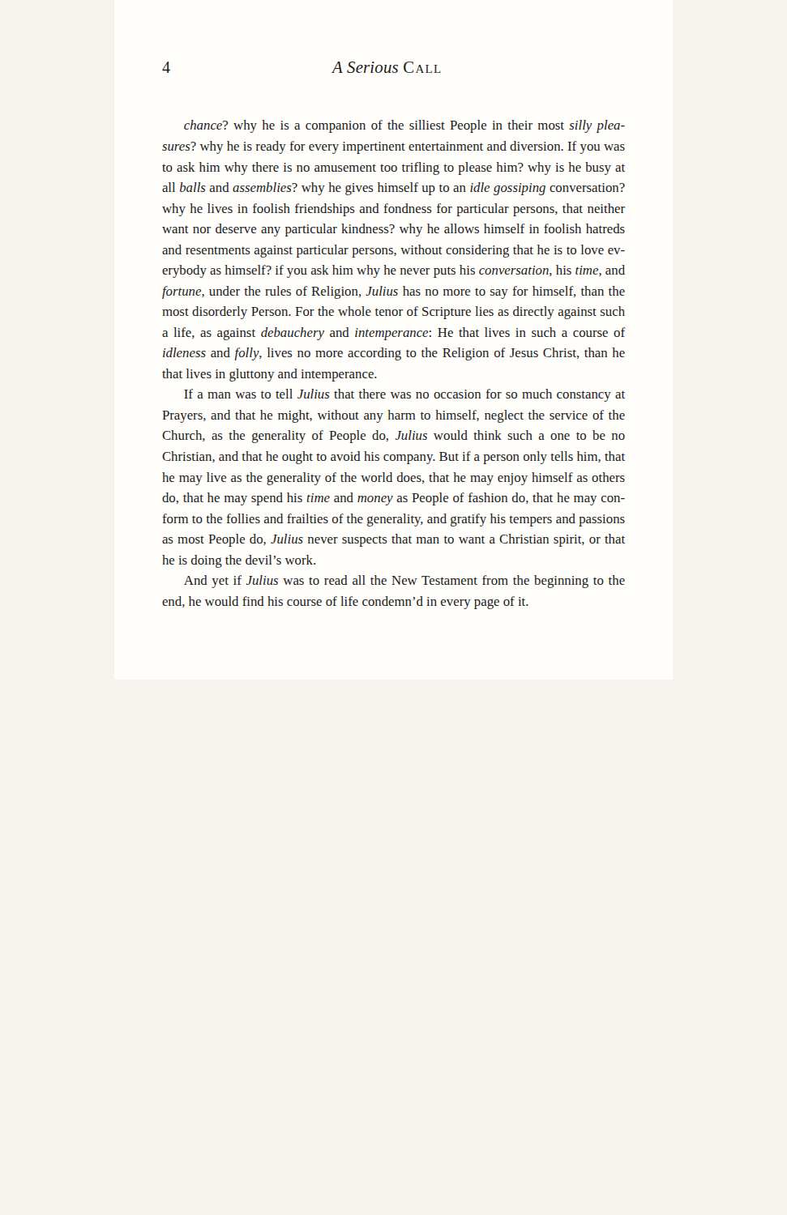4 A Serious Call
chance? why he is a companion of the silliest People in their most silly pleasures? why he is ready for every impertinent entertainment and diversion. If you was to ask him why there is no amusement too trifling to please him? why is he busy at all balls and assemblies? why he gives himself up to an idle gossiping conversation? why he lives in foolish friendships and fondness for particular persons, that neither want nor deserve any particular kindness? why he allows himself in foolish hatreds and resentments against particular persons, without considering that he is to love everybody as himself? if you ask him why he never puts his conversation, his time, and fortune, under the rules of Religion, Julius has no more to say for himself, than the most disorderly Person. For the whole tenor of Scripture lies as directly against such a life, as against debauchery and intemperance: He that lives in such a course of idleness and folly, lives no more according to the Religion of Jesus Christ, than he that lives in gluttony and intemperance.
If a man was to tell Julius that there was no occasion for so much constancy at Prayers, and that he might, without any harm to himself, neglect the service of the Church, as the generality of People do, Julius would think such a one to be no Christian, and that he ought to avoid his company. But if a person only tells him, that he may live as the generality of the world does, that he may enjoy himself as others do, that he may spend his time and money as People of fashion do, that he may conform to the follies and frailties of the generality, and gratify his tempers and passions as most People do, Julius never suspects that man to want a Christian spirit, or that he is doing the devil’s work.
And yet if Julius was to read all the New Testament from the beginning to the end, he would find his course of life condemn’d in every page of it.